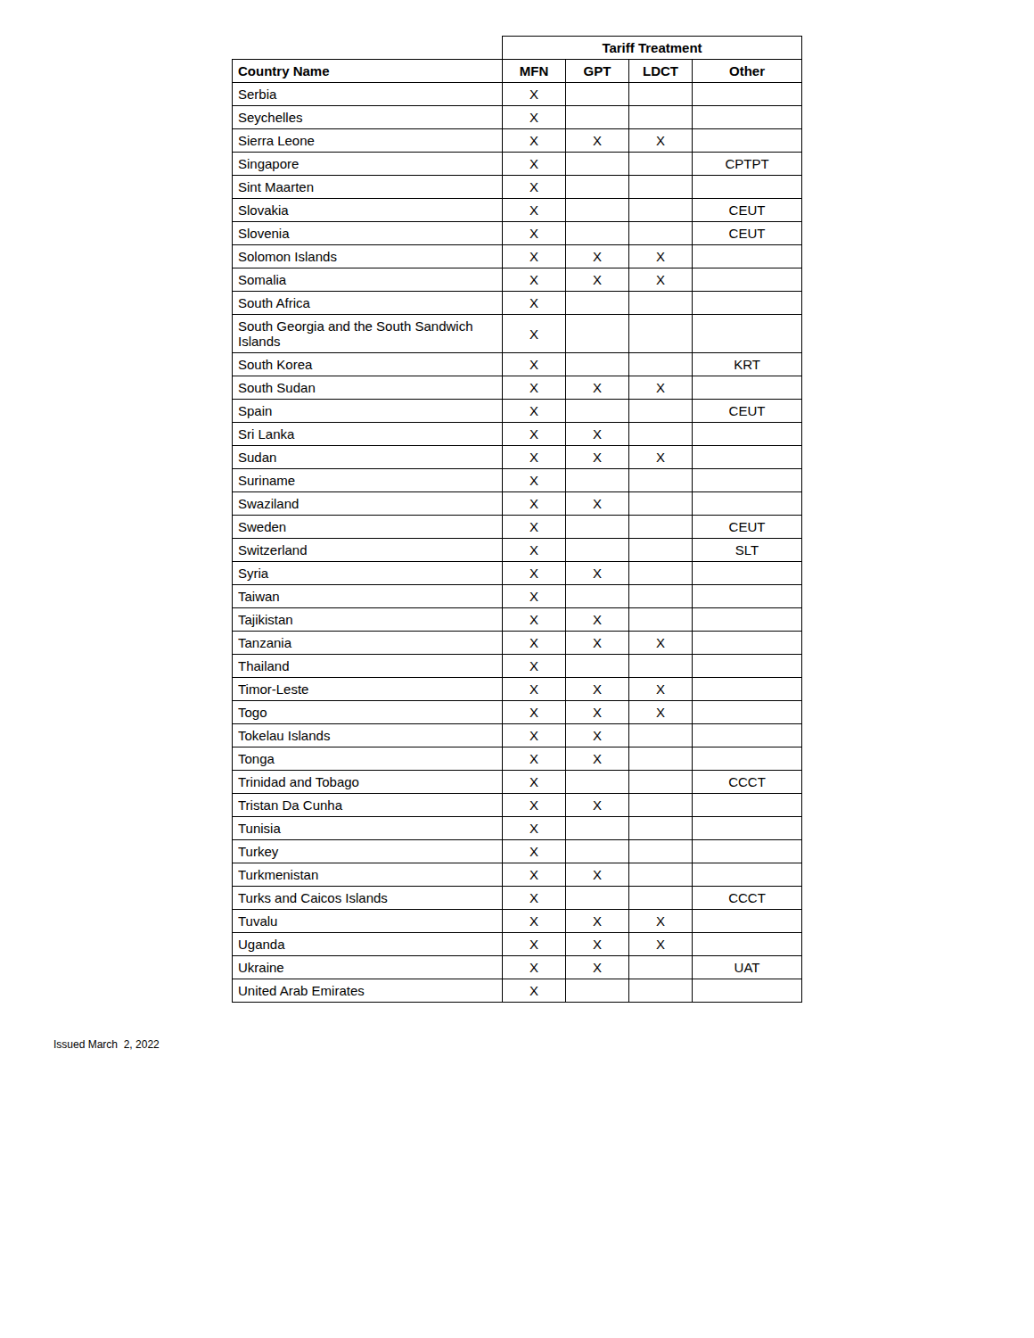| | Tariff Treatment |
| --- | --- |
| Country Name | MFN | GPT | LDCT | Other |
| Serbia | X | | | |
| Seychelles | X | | | |
| Sierra Leone | X | X | X | |
| Singapore | X | | | CPTPT |
| Sint Maarten | X | | | |
| Slovakia | X | | | CEUT |
| Slovenia | X | | | CEUT |
| Solomon Islands | X | X | X | |
| Somalia | X | X | X | |
| South Africa | X | | | |
| South Georgia and the South Sandwich Islands | X | | | |
| South Korea | X | | | KRT |
| South Sudan | X | X | X | |
| Spain | X | | | CEUT |
| Sri Lanka | X | X | | |
| Sudan | X | X | X | |
| Suriname | X | | | |
| Swaziland | X | X | | |
| Sweden | X | | | CEUT |
| Switzerland | X | | | SLT |
| Syria | X | X | | |
| Taiwan | X | | | |
| Tajikistan | X | X | | |
| Tanzania | X | X | X | |
| Thailand | X | | | |
| Timor-Leste | X | X | X | |
| Togo | X | X | X | |
| Tokelau Islands | X | X | | |
| Tonga | X | X | | |
| Trinidad and Tobago | X | | | CCCT |
| Tristan Da Cunha | X | X | | |
| Tunisia | X | | | |
| Turkey | X | | | |
| Turkmenistan | X | X | | |
| Turks and Caicos Islands | X | | | CCCT |
| Tuvalu | X | X | X | |
| Uganda | X | X | X | |
| Ukraine | X | X | | UAT |
| United Arab Emirates | X | | | |
Issued March 2, 2022